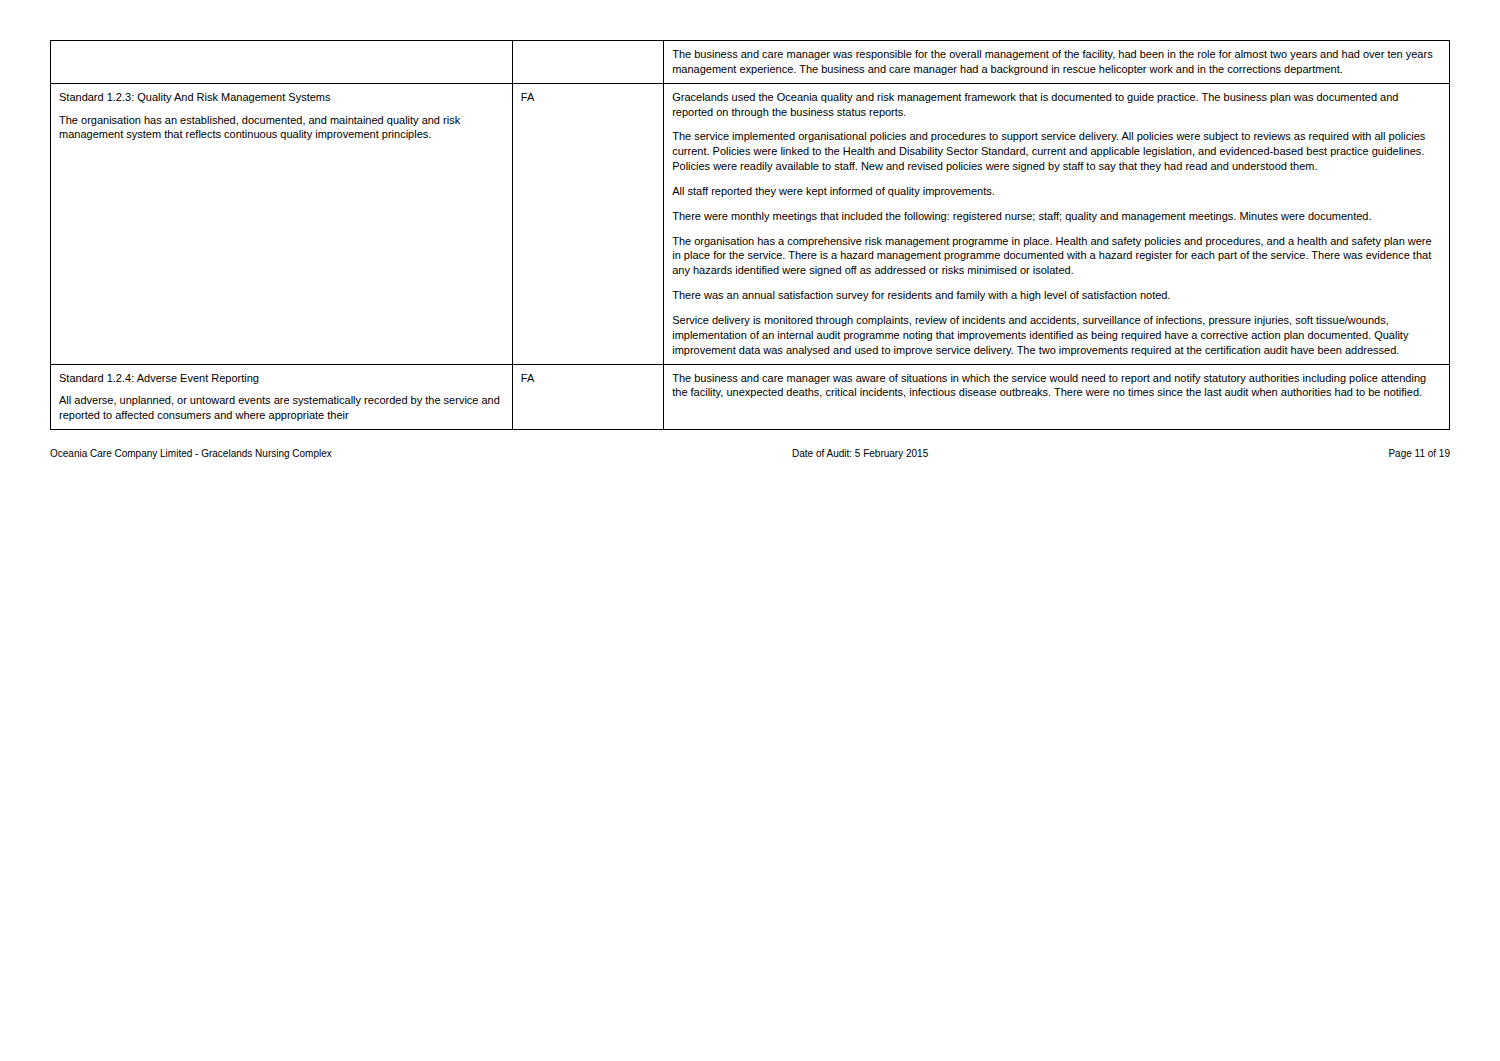| | | The business and care manager was responsible for the overall management of the facility, had been in the role for almost two years and had over ten years management experience. The business and care manager had a background in rescue helicopter work and in the corrections department. |
| Standard 1.2.3: Quality And Risk Management Systems The organisation has an established, documented, and maintained quality and risk management system that reflects continuous quality improvement principles. | FA | Gracelands used the Oceania quality and risk management framework that is documented to guide practice. The business plan was documented and reported on through the business status reports. The service implemented organisational policies and procedures to support service delivery. All policies were subject to reviews as required with all policies current. Policies were linked to the Health and Disability Sector Standard, current and applicable legislation, and evidenced-based best practice guidelines. Policies were readily available to staff. New and revised policies were signed by staff to say that they had read and understood them. All staff reported they were kept informed of quality improvements. There were monthly meetings that included the following: registered nurse; staff; quality and management meetings. Minutes were documented. The organisation has a comprehensive risk management programme in place. Health and safety policies and procedures, and a health and safety plan were in place for the service. There is a hazard management programme documented with a hazard register for each part of the service. There was evidence that any hazards identified were signed off as addressed or risks minimised or isolated. There was an annual satisfaction survey for residents and family with a high level of satisfaction noted. Service delivery is monitored through complaints, review of incidents and accidents, surveillance of infections, pressure injuries, soft tissue/wounds, implementation of an internal audit programme noting that improvements identified as being required have a corrective action plan documented. Quality improvement data was analysed and used to improve service delivery. The two improvements required at the certification audit have been addressed. |
| Standard 1.2.4: Adverse Event Reporting All adverse, unplanned, or untoward events are systematically recorded by the service and reported to affected consumers and where appropriate their | FA | The business and care manager was aware of situations in which the service would need to report and notify statutory authorities including police attending the facility, unexpected deaths, critical incidents, infectious disease outbreaks. There were no times since the last audit when authorities had to be notified. |
Oceania Care Company Limited - Gracelands Nursing Complex
Date of Audit: 5 February 2015
Page 11 of 19